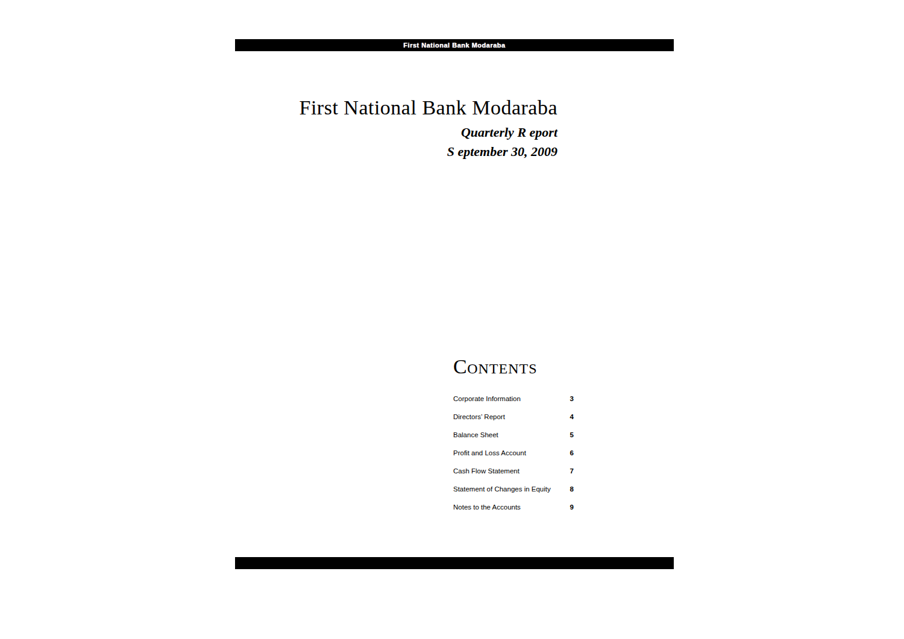First National Bank Modaraba
First National Bank Modaraba
Quarterly R eport
S eptember 30, 2009
CONTENTS
| Corporate Information | 3 |
| Directors’ Report | 4 |
| Balance Sheet | 5 |
| Profit and Loss Account | 6 |
| Cash Flow Statement | 7 |
| Statement of Changes in Equity | 8 |
| Notes to the Accounts | 9 |